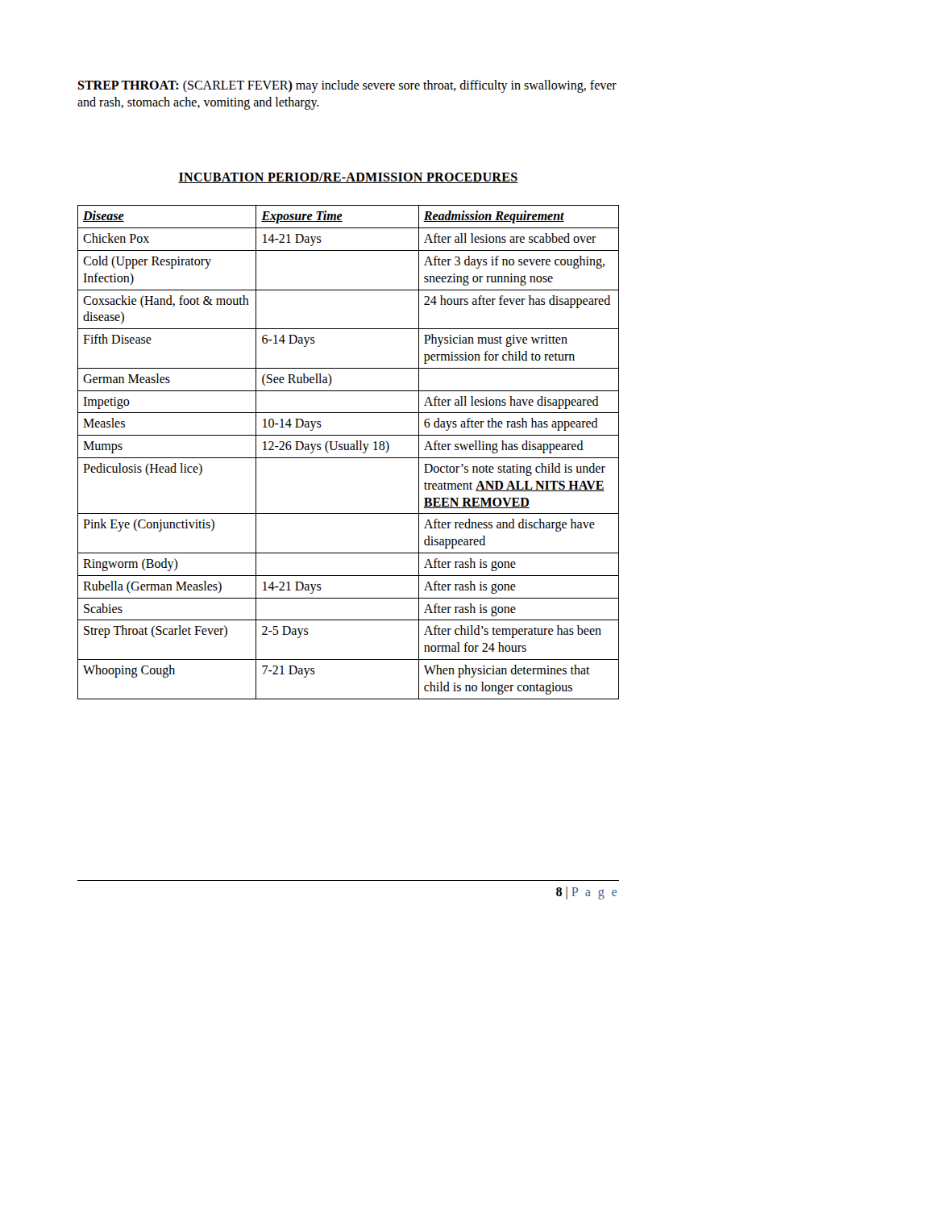STREP THROAT: (SCARLET FEVER) may include severe sore throat, difficulty in swallowing, fever and rash, stomach ache, vomiting and lethargy.
INCUBATION PERIOD/RE-ADMISSION PROCEDURES
| Disease | Exposure Time | Readmission Requirement |
| --- | --- | --- |
| Chicken Pox | 14-21 Days | After all lesions are scabbed over |
| Cold (Upper Respiratory Infection) | | After 3 days if no severe coughing, sneezing or running nose |
| Coxsackie (Hand, foot & mouth disease) | | 24 hours after fever has disappeared |
| Fifth Disease | 6-14 Days | Physician must give written permission for child to return |
| German Measles | (See Rubella) | |
| Impetigo | | After all lesions have disappeared |
| Measles | 10-14 Days | 6 days after the rash has appeared |
| Mumps | 12-26 Days (Usually 18) | After swelling has disappeared |
| Pediculosis (Head lice) | | Doctor’s note stating child is under treatment AND ALL NITS HAVE BEEN REMOVED |
| Pink Eye (Conjunctivitis) | | After redness and discharge have disappeared |
| Ringworm (Body) | | After rash is gone |
| Rubella (German Measles) | 14-21 Days | After rash is gone |
| Scabies | | After rash is gone |
| Strep Throat (Scarlet Fever) | 2-5 Days | After child’s temperature has been normal for 24 hours |
| Whooping Cough | 7-21 Days | When physician determines that child is no longer contagious |
8 | P a g e